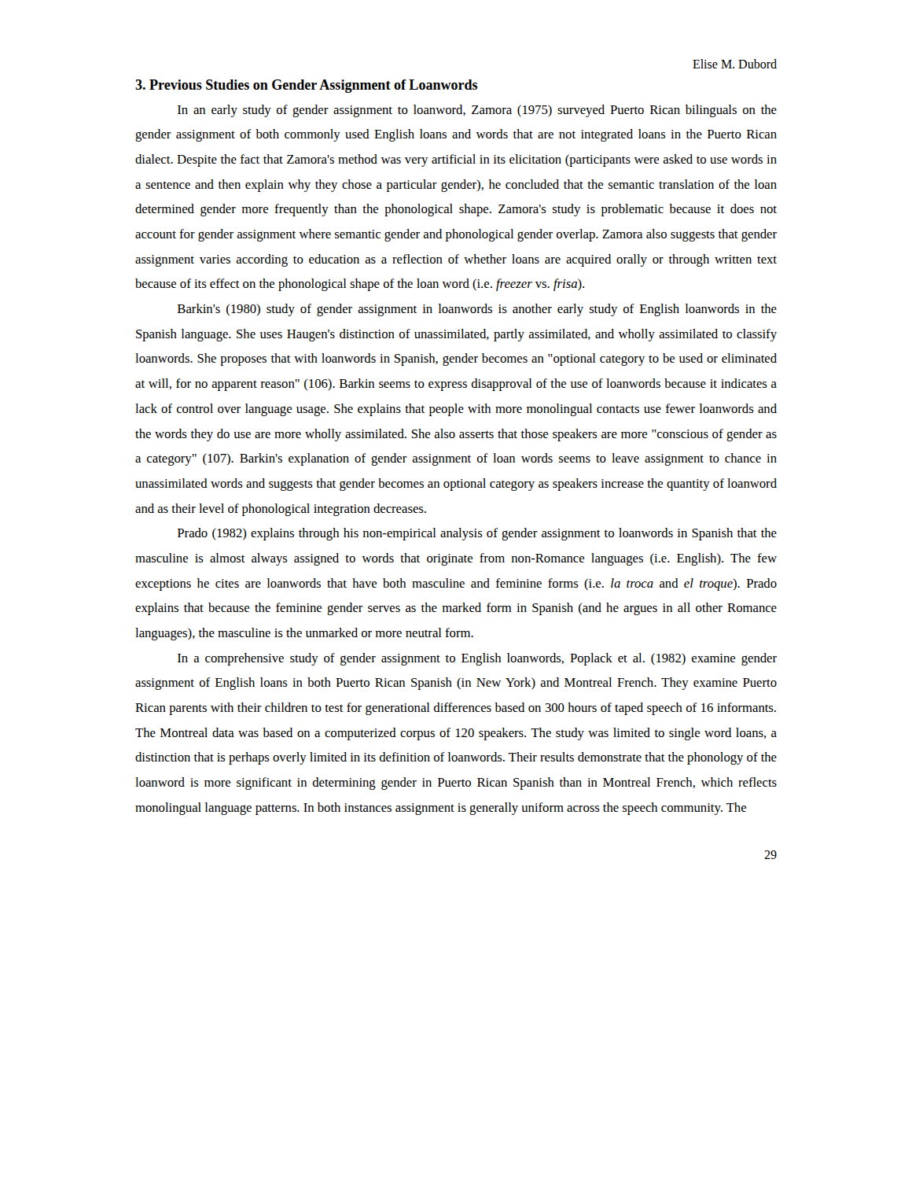Elise M. Dubord
3. Previous Studies on Gender Assignment of Loanwords
In an early study of gender assignment to loanword, Zamora (1975) surveyed Puerto Rican bilinguals on the gender assignment of both commonly used English loans and words that are not integrated loans in the Puerto Rican dialect. Despite the fact that Zamora's method was very artificial in its elicitation (participants were asked to use words in a sentence and then explain why they chose a particular gender), he concluded that the semantic translation of the loan determined gender more frequently than the phonological shape. Zamora's study is problematic because it does not account for gender assignment where semantic gender and phonological gender overlap. Zamora also suggests that gender assignment varies according to education as a reflection of whether loans are acquired orally or through written text because of its effect on the phonological shape of the loan word (i.e. freezer vs. frisa).
Barkin's (1980) study of gender assignment in loanwords is another early study of English loanwords in the Spanish language. She uses Haugen's distinction of unassimilated, partly assimilated, and wholly assimilated to classify loanwords. She proposes that with loanwords in Spanish, gender becomes an "optional category to be used or eliminated at will, for no apparent reason" (106). Barkin seems to express disapproval of the use of loanwords because it indicates a lack of control over language usage. She explains that people with more monolingual contacts use fewer loanwords and the words they do use are more wholly assimilated. She also asserts that those speakers are more "conscious of gender as a category" (107). Barkin's explanation of gender assignment of loan words seems to leave assignment to chance in unassimilated words and suggests that gender becomes an optional category as speakers increase the quantity of loanword and as their level of phonological integration decreases.
Prado (1982) explains through his non-empirical analysis of gender assignment to loanwords in Spanish that the masculine is almost always assigned to words that originate from non-Romance languages (i.e. English). The few exceptions he cites are loanwords that have both masculine and feminine forms (i.e. la troca and el troque). Prado explains that because the feminine gender serves as the marked form in Spanish (and he argues in all other Romance languages), the masculine is the unmarked or more neutral form.
In a comprehensive study of gender assignment to English loanwords, Poplack et al. (1982) examine gender assignment of English loans in both Puerto Rican Spanish (in New York) and Montreal French. They examine Puerto Rican parents with their children to test for generational differences based on 300 hours of taped speech of 16 informants. The Montreal data was based on a computerized corpus of 120 speakers. The study was limited to single word loans, a distinction that is perhaps overly limited in its definition of loanwords. Their results demonstrate that the phonology of the loanword is more significant in determining gender in Puerto Rican Spanish than in Montreal French, which reflects monolingual language patterns. In both instances assignment is generally uniform across the speech community. The
29